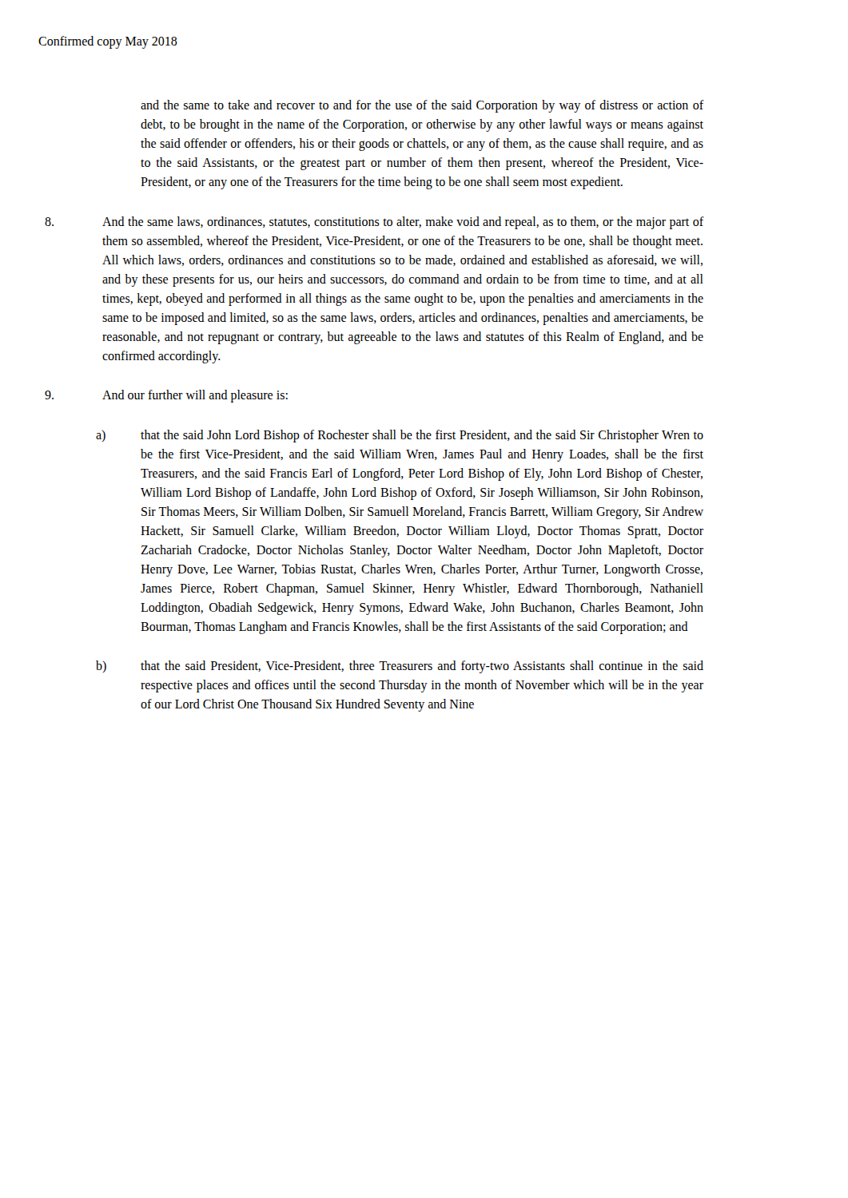Confirmed copy May 2018
and the same to take and recover to and for the use of the said Corporation by way of distress or action of debt, to be brought in the name of the Corporation, or otherwise by any other lawful ways or means against the said offender or offenders, his or their goods or chattels, or any of them, as the cause shall require, and as to the said Assistants, or the greatest part or number of them then present, whereof the President, Vice-President, or any one of the Treasurers for the time being to be one shall seem most expedient.
8.
And the same laws, ordinances, statutes, constitutions to alter, make void and repeal, as to them, or the major part of them so assembled, whereof the President, Vice-President, or one of the Treasurers to be one, shall be thought meet. All which laws, orders, ordinances and constitutions so to be made, ordained and established as aforesaid, we will, and by these presents for us, our heirs and successors, do command and ordain to be from time to time, and at all times, kept, obeyed and performed in all things as the same ought to be, upon the penalties and amerciaments in the same to be imposed and limited, so as the same laws, orders, articles and ordinances, penalties and amerciaments, be reasonable, and not repugnant or contrary, but agreeable to the laws and statutes of this Realm of England, and be confirmed accordingly.
9.
And our further will and pleasure is:
a)
that the said John Lord Bishop of Rochester shall be the first President, and the said Sir Christopher Wren to be the first Vice-President, and the said William Wren, James Paul and Henry Loades, shall be the first Treasurers, and the said Francis Earl of Longford, Peter Lord Bishop of Ely, John Lord Bishop of Chester, William Lord Bishop of Landaffe, John Lord Bishop of Oxford, Sir Joseph Williamson, Sir John Robinson, Sir Thomas Meers, Sir William Dolben, Sir Samuell Moreland, Francis Barrett, William Gregory, Sir Andrew Hackett, Sir Samuell Clarke, William Breedon, Doctor William Lloyd, Doctor Thomas Spratt, Doctor Zachariah Cradocke, Doctor Nicholas Stanley, Doctor Walter Needham, Doctor John Mapletoft, Doctor Henry Dove, Lee Warner, Tobias Rustat, Charles Wren, Charles Porter, Arthur Turner, Longworth Crosse, James Pierce, Robert Chapman, Samuel Skinner, Henry Whistler, Edward Thornborough, Nathaniell Loddington, Obadiah Sedgewick, Henry Symons, Edward Wake, John Buchanon, Charles Beamont, John Bourman, Thomas Langham and Francis Knowles, shall be the first Assistants of the said Corporation; and
b)
that the said President, Vice-President, three Treasurers and forty-two Assistants shall continue in the said respective places and offices until the second Thursday in the month of November which will be in the year of our Lord Christ One Thousand Six Hundred Seventy and Nine